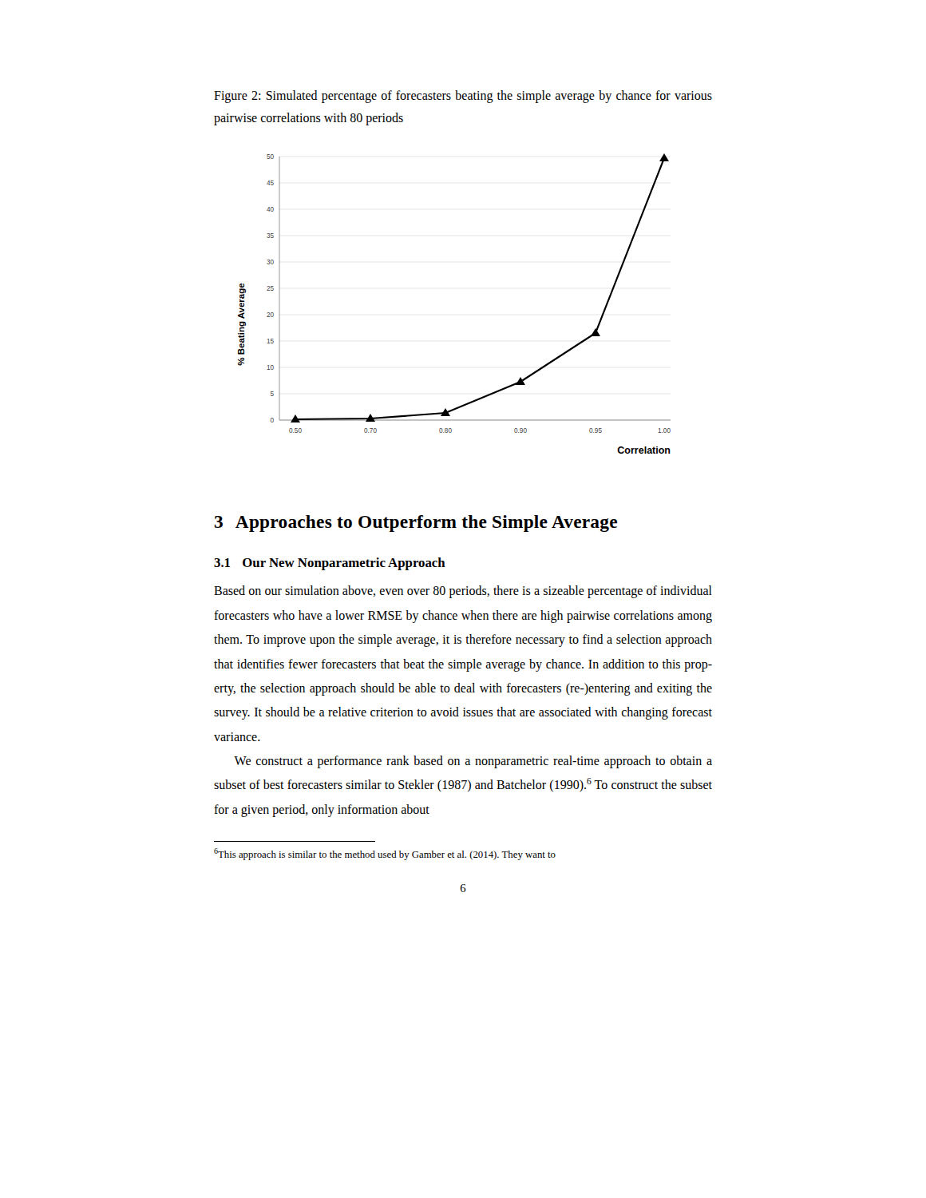Figure 2: Simulated percentage of forecasters beating the simple average by chance for various pairwise correlations with 80 periods
0 5 10 15 20 25 30 35 40 45 50 % Beating Average 0.50 0.70 0.80 0.90 0.95 1.00 Correlation
3 Approaches to Outperform the Simple Aver​age
3.1 Our New Nonparametric Approach
Based on our simulation above, even over 80 periods, there is a sizeable percentage of individual forecasters who have a lower RMSE by chance when there are high pairwise correlations among them. To improve upon the simple average, it is therefore necessary to find a selection approach that identifies fewer forecasters that beat the simple average by chance. In addition to this property, the selection approach should be able to deal with forecasters (re-)entering and exiting the survey. It should be a relative criterion to avoid issues that are associated with changing forecast variance.
We construct a performance rank based on a nonparametric real-time approach to obtain a subset of best forecasters similar to Stekler (1987) and Batchelor (1990).6 To construct the subset for a given period, only information about
6This approach is similar to the method used by Gamber et al. (2014). They want to
6